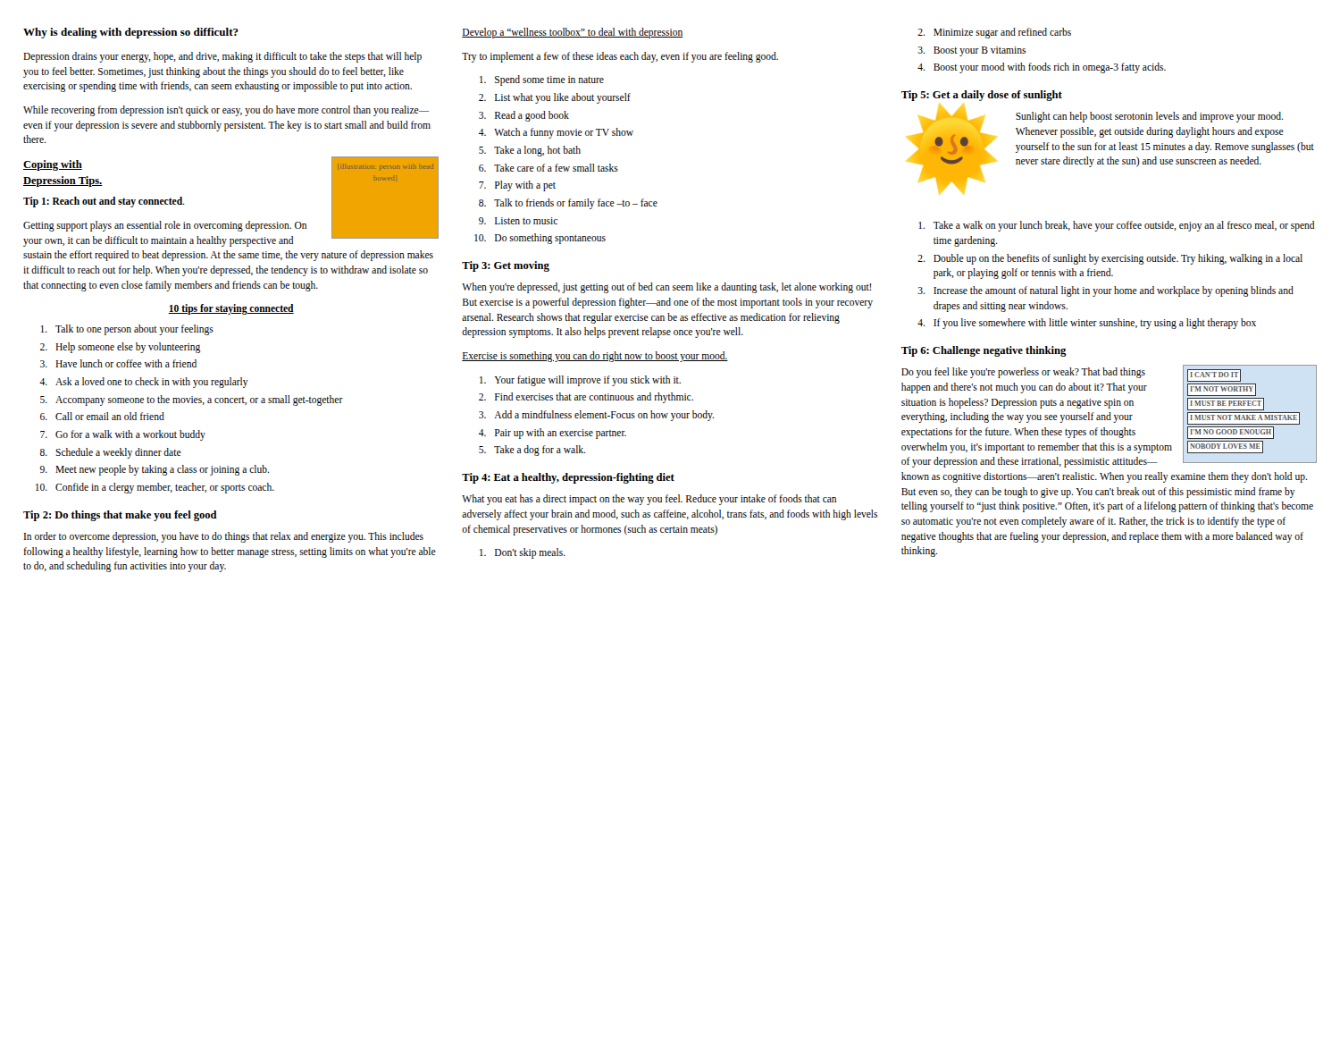Why is dealing with depression so difficult?
Depression drains your energy, hope, and drive, making it difficult to take the steps that will help you to feel better. Sometimes, just thinking about the things you should do to feel better, like exercising or spending time with friends, can seem exhausting or impossible to put into action.
While recovering from depression isn't quick or easy, you do have more control than you realize—even if your depression is severe and stubbornly persistent. The key is to start small and build from there.
[illustration: person with head bowed]
Coping with
Depression Tips.
Tip 1: Reach out and stay connected.
Getting support plays an essential role in overcoming depression. On your own, it can be difficult to maintain a healthy perspective and sustain the effort required to beat depression. At the same time, the very nature of depression makes it difficult to reach out for help. When you're depressed, the tendency is to withdraw and isolate so that connecting to even close family members and friends can be tough.
10 tips for staying connected
Talk to one person about your feelings
Help someone else by volunteering
Have lunch or coffee with a friend
Ask a loved one to check in with you regularly
Accompany someone to the movies, a concert, or a small get-together
Call or email an old friend
Go for a walk with a workout buddy
Schedule a weekly dinner date
Meet new people by taking a class or joining a club.
Confide in a clergy member, teacher, or sports coach.
Tip 2: Do things that make you feel good
In order to overcome depression, you have to do things that relax and energize you. This includes following a healthy lifestyle, learning how to better manage stress, setting limits on what you're able to do, and scheduling fun activities into your day.
Develop a “wellness toolbox” to deal with depression
Try to implement a few of these ideas each day, even if you are feeling good.
Spend some time in nature
List what you like about yourself
Read a good book
Watch a funny movie or TV show
Take a long, hot bath
Take care of a few small tasks
Play with a pet
Talk to friends or family face –to – face
Listen to music
Do something spontaneous
Tip 3: Get moving
When you're depressed, just getting out of bed can seem like a daunting task, let alone working out! But exercise is a powerful depression fighter—and one of the most important tools in your recovery arsenal. Research shows that regular exercise can be as effective as medication for relieving depression symptoms. It also helps prevent relapse once you're well.
Exercise is something you can do right now to boost your mood.
Your fatigue will improve if you stick with it.
Find exercises that are continuous and rhythmic.
Add a mindfulness element-Focus on how your body.
Pair up with an exercise partner.
Take a dog for a walk.
Tip 4: Eat a healthy, depression-fighting diet
What you eat has a direct impact on the way you feel. Reduce your intake of foods that can adversely affect your brain and mood, such as caffeine, alcohol, trans fats, and foods with high levels of chemical preservatives or hormones (such as certain meats)
Don't skip meals.
Minimize sugar and refined carbs
Boost your B vitamins
Boost your mood with foods rich in omega-3 fatty acids.
Tip 5: Get a daily dose of sunlight
🌞
Sunlight can help boost serotonin levels and improve your mood. Whenever possible, get outside during daylight hours and expose yourself to the sun for at least 15 minutes a day. Remove sunglasses (but never stare directly at the sun) and use sunscreen as needed.
Take a walk on your lunch break, have your coffee outside, enjoy an al fresco meal, or spend time gardening.
Double up on the benefits of sunlight by exercising outside. Try hiking, walking in a local park, or playing golf or tennis with a friend.
Increase the amount of natural light in your home and workplace by opening blinds and drapes and sitting near windows.
If you live somewhere with little winter sunshine, try using a light therapy box
Tip 6: Challenge negative thinking
I CAN'T DO IT I'M NOT WORTHY I MUST BE PERFECT I MUST NOT MAKE A MISTAKE I'M NO GOOD ENOUGH NOBODY LOVES ME
Do you feel like you're powerless or weak? That bad things happen and there's not much you can do about it? That your situation is hopeless? Depression puts a negative spin on everything, including the way you see yourself and your expectations for the future. When these types of thoughts overwhelm you, it's important to remember that this is a symptom of your depression and these irrational, pessimistic attitudes—known as cognitive distortions—aren't realistic. When you really examine them they don't hold up. But even so, they can be tough to give up. You can't break out of this pessimistic mind frame by telling yourself to “just think positive.” Often, it's part of a lifelong pattern of thinking that's become so automatic you're not even completely aware of it. Rather, the trick is to identify the type of negative thoughts that are fueling your depression, and replace them with a more balanced way of thinking.